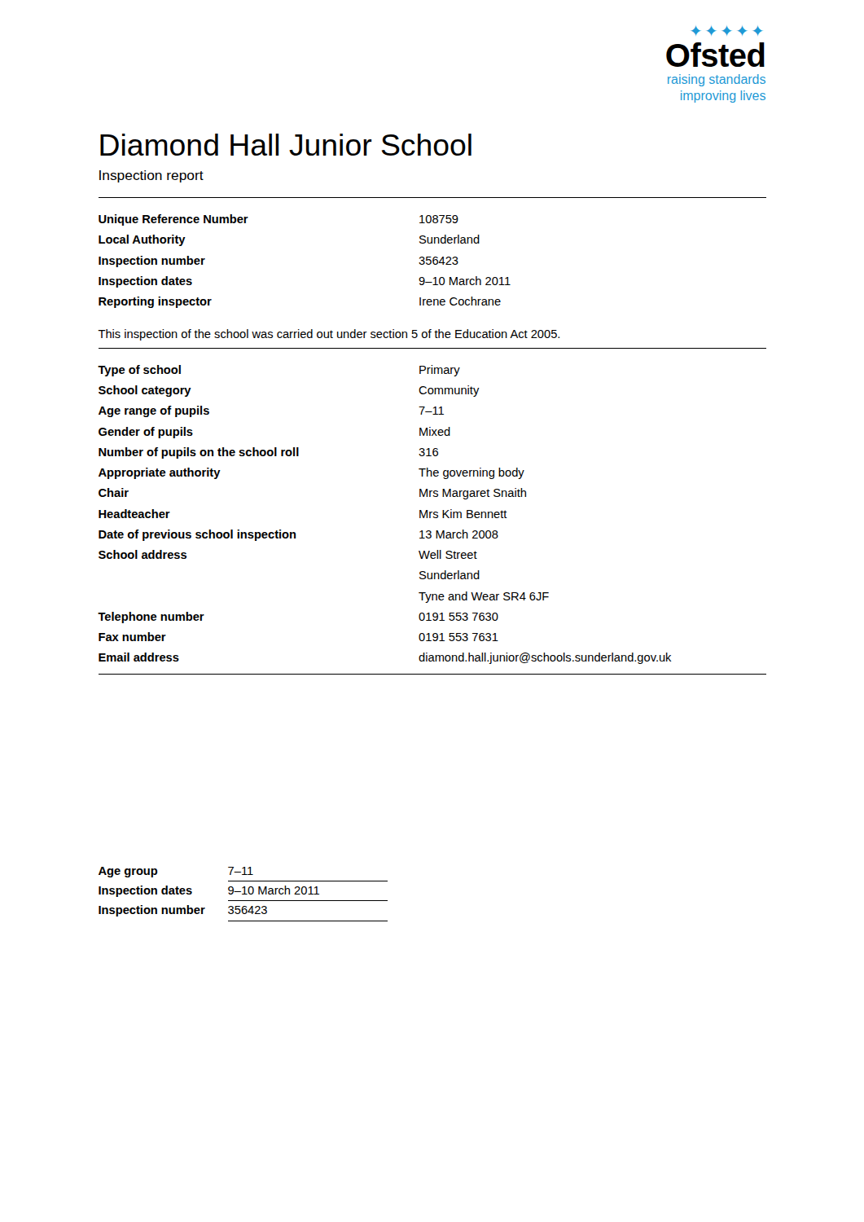✦✦✦✦✦
Ofsted
raising standards
improving lives
Diamond Hall Junior School
Inspection report
| Unique Reference Number | 108759 |
| Local Authority | Sunderland |
| Inspection number | 356423 |
| Inspection dates | 9–10 March 2011 |
| Reporting inspector | Irene Cochrane |
This inspection of the school was carried out under section 5 of the Education Act 2005.
| Type of school | Primary |
| School category | Community |
| Age range of pupils | 7–11 |
| Gender of pupils | Mixed |
| Number of pupils on the school roll | 316 |
| Appropriate authority | The governing body |
| Chair | Mrs Margaret Snaith |
| Headteacher | Mrs Kim Bennett |
| Date of previous school inspection | 13 March 2008 |
| School address | Well Street |
| | Sunderland |
| | Tyne and Wear SR4 6JF |
| Telephone number | 0191 553 7630 |
| Fax number | 0191 553 7631 |
| Email address | diamond.hall.junior@schools.sunderland.gov.uk |
| Age group | 7–11 |
| Inspection dates | 9–10 March 2011 |
| Inspection number | 356423 |